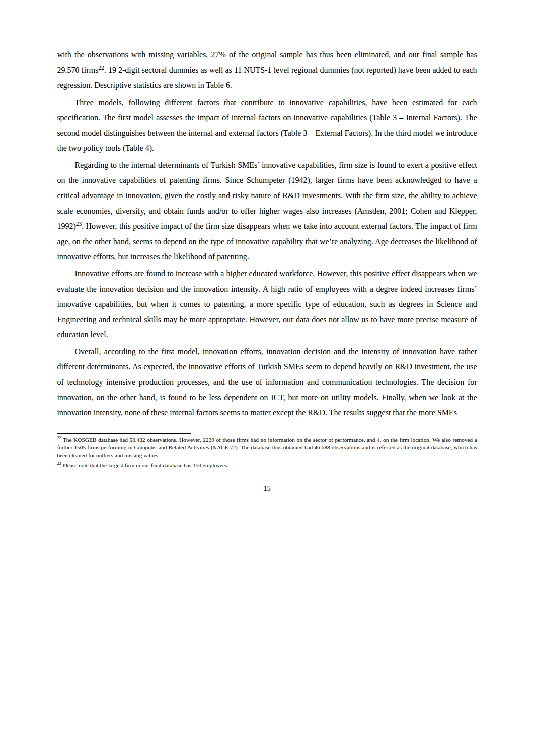with the observations with missing variables, 27% of the original sample has thus been eliminated, and our final sample has 29.570 firms22. 19 2-digit sectoral dummies as well as 11 NUTS-1 level regional dummies (not reported) have been added to each regression. Descriptive statistics are shown in Table 6.
Three models, following different factors that contribute to innovative capabilities, have been estimated for each specification. The first model assesses the impact of internal factors on innovative capabilities (Table 3 – Internal Factors). The second model distinguishes between the internal and external factors (Table 3 – External Factors). In the third model we introduce the two policy tools (Table 4).
Regarding to the internal determinants of Turkish SMEs’ innovative capabilities, firm size is found to exert a positive effect on the innovative capabilities of patenting firms. Since Schumpeter (1942), larger firms have been acknowledged to have a critical advantage in innovation, given the costly and risky nature of R&D investments. With the firm size, the ability to achieve scale economies, diversify, and obtain funds and/or to offer higher wages also increases (Amsden, 2001; Cohen and Klepper, 1992)23. However, this positive impact of the firm size disappears when we take into account external factors. The impact of firm age, on the other hand, seems to depend on the type of innovative capability that we’re analyzing. Age decreases the likelihood of innovative efforts, but increases the likelihood of patenting.
Innovative efforts are found to increase with a higher educated workforce. However, this positive effect disappears when we evaluate the innovation decision and the innovation intensity. A high ratio of employees with a degree indeed increases firms’ innovative capabilities, but when it comes to patenting, a more specific type of education, such as degrees in Science and Engineering and technical skills may be more appropriate. However, our data does not allow us to have more precise measure of education level.
Overall, according to the first model, innovation efforts, innovation decision and the intensity of innovation have rather different determinants. As expected, the innovative efforts of Turkish SMEs seem to depend heavily on R&D investment, the use of technology intensive production processes, and the use of information and communication technologies. The decision for innovation, on the other hand, is found to be less dependent on ICT, but more on utility models. Finally, when we look at the innovation intensity, none of these internal factors seems to matter except the R&D. The results suggest that the more SMEs
22 The KOSGEB database had 50.432 observations. However, 2239 of those firms had no information on the sector of performance, and 4, on the firm location. We also removed a further 1505 firms performing in Computer and Related Activities (NACE 72). The database thus obtained had 46.688 observations and is referred as the original database, which has been cleaned for outliers and missing values.
23 Please note that the largest firm in our final database has 150 employees.
15